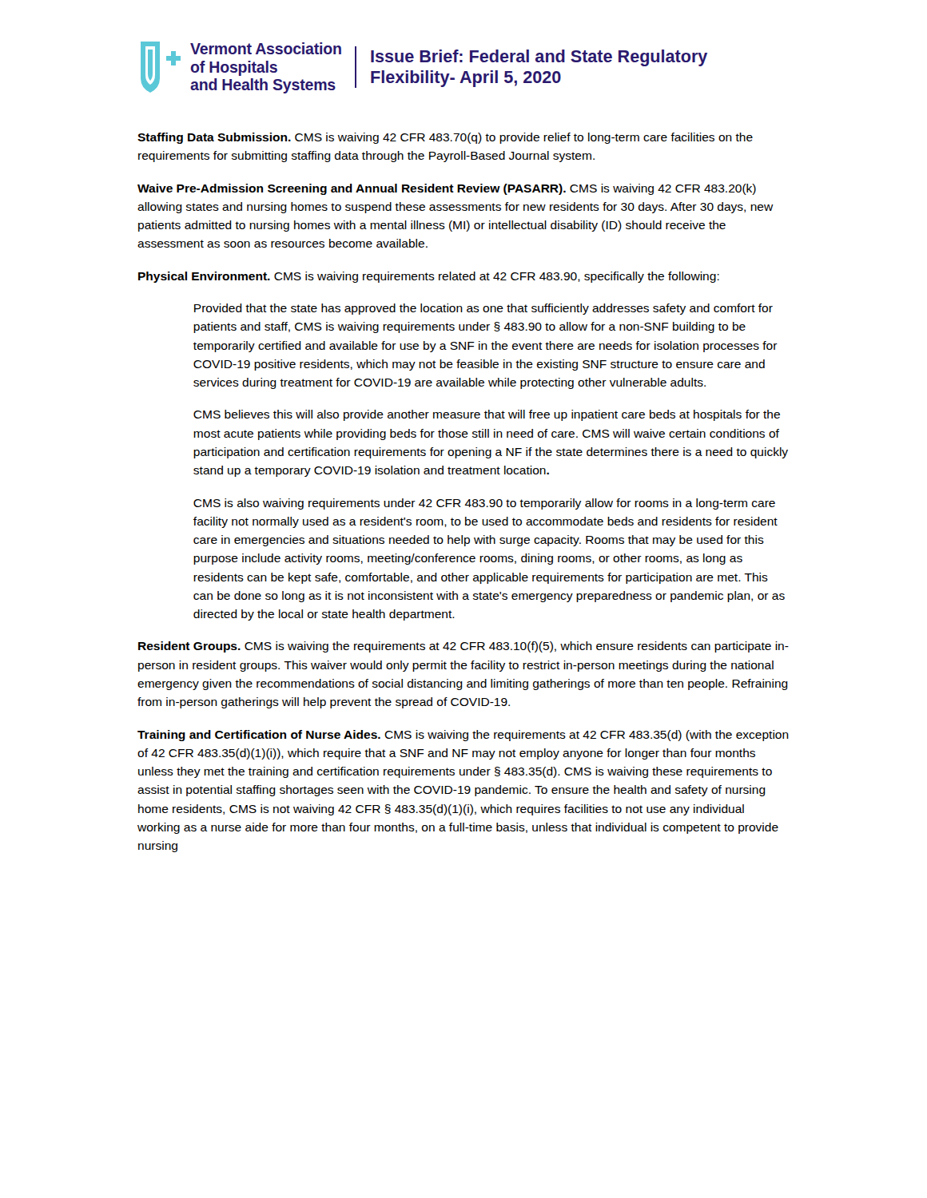Vermont Association
of Hospitals
and Health Systems
Issue Brief: Federal and State Regulatory
Flexibility- April 5, 2020
Staffing Data Submission. CMS is waiving 42 CFR 483.70(q) to provide relief to long-term care facilities on the requirements for submitting staffing data through the Payroll-Based Journal system.
Waive Pre-Admission Screening and Annual Resident Review (PASARR). CMS is waiving 42 CFR 483.20(k) allowing states and nursing homes to suspend these assessments for new residents for 30 days. After 30 days, new patients admitted to nursing homes with a mental illness (MI) or intellectual disability (ID) should receive the assessment as soon as resources become available.
Physical Environment. CMS is waiving requirements related at 42 CFR 483.90, specifically the following:
Provided that the state has approved the location as one that sufficiently addresses safety and comfort for patients and staff, CMS is waiving requirements under § 483.90 to allow for a non-SNF building to be temporarily certified and available for use by a SNF in the event there are needs for isolation processes for COVID-19 positive residents, which may not be feasible in the existing SNF structure to ensure care and services during treatment for COVID-19 are available while protecting other vulnerable adults.
CMS believes this will also provide another measure that will free up inpatient care beds at hospitals for the most acute patients while providing beds for those still in need of care. CMS will waive certain conditions of participation and certification requirements for opening a NF if the state determines there is a need to quickly stand up a temporary COVID-19 isolation and treatment location.
CMS is also waiving requirements under 42 CFR 483.90 to temporarily allow for rooms in a long-term care facility not normally used as a resident's room, to be used to accommodate beds and residents for resident care in emergencies and situations needed to help with surge capacity. Rooms that may be used for this purpose include activity rooms, meeting/conference rooms, dining rooms, or other rooms, as long as residents can be kept safe, comfortable, and other applicable requirements for participation are met. This can be done so long as it is not inconsistent with a state's emergency preparedness or pandemic plan, or as directed by the local or state health department.
Resident Groups. CMS is waiving the requirements at 42 CFR 483.10(f)(5), which ensure residents can participate in-person in resident groups. This waiver would only permit the facility to restrict in-person meetings during the national emergency given the recommendations of social distancing and limiting gatherings of more than ten people. Refraining from in-person gatherings will help prevent the spread of COVID-19.
Training and Certification of Nurse Aides. CMS is waiving the requirements at 42 CFR 483.35(d) (with the exception of 42 CFR 483.35(d)(1)(i)), which require that a SNF and NF may not employ anyone for longer than four months unless they met the training and certification requirements under § 483.35(d). CMS is waiving these requirements to assist in potential staffing shortages seen with the COVID-19 pandemic. To ensure the health and safety of nursing home residents, CMS is not waiving 42 CFR § 483.35(d)(1)(i), which requires facilities to not use any individual working as a nurse aide for more than four months, on a full-time basis, unless that individual is competent to provide nursing